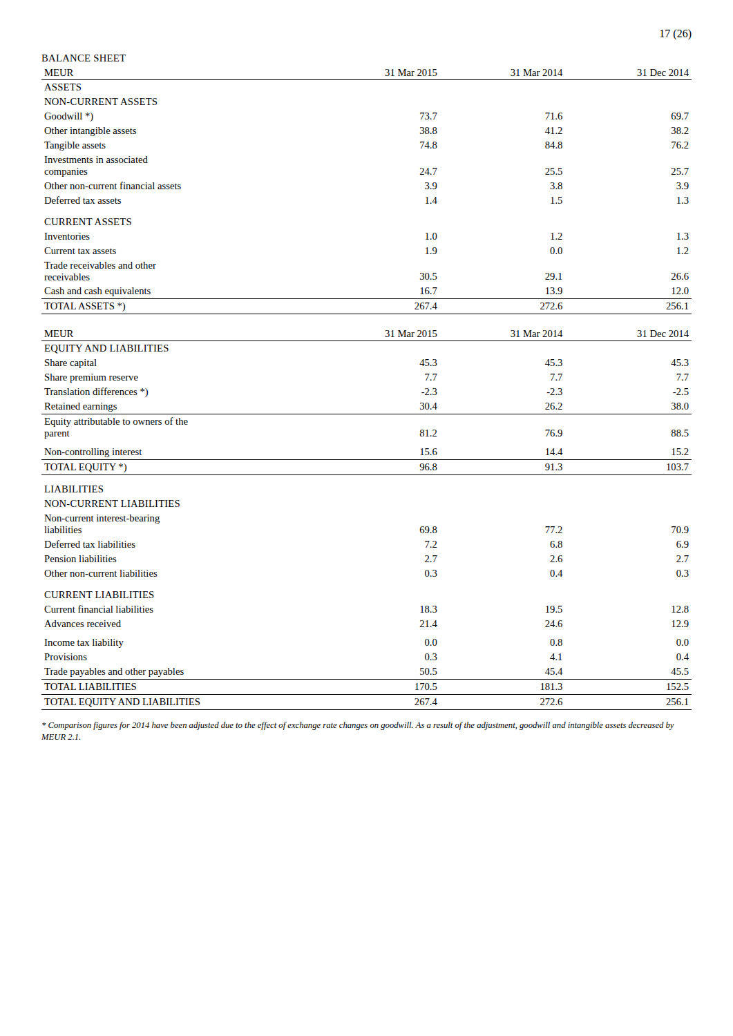17 (26)
BALANCE SHEET
| MEUR | 31 Mar 2015 | 31 Mar 2014 | 31 Dec 2014 |
| --- | --- | --- | --- |
| ASSETS | | | |
| NON-CURRENT ASSETS | | | |
| Goodwill *) | 73.7 | 71.6 | 69.7 |
| Other intangible assets | 38.8 | 41.2 | 38.2 |
| Tangible assets | 74.8 | 84.8 | 76.2 |
| Investments in associated companies | 24.7 | 25.5 | 25.7 |
| Other non-current financial assets | 3.9 | 3.8 | 3.9 |
| Deferred tax assets | 1.4 | 1.5 | 1.3 |
| CURRENT ASSETS | | | |
| Inventories | 1.0 | 1.2 | 1.3 |
| Current tax assets | 1.9 | 0.0 | 1.2 |
| Trade receivables and other receivables | 30.5 | 29.1 | 26.6 |
| Cash and cash equivalents | 16.7 | 13.9 | 12.0 |
| TOTAL ASSETS *) | 267.4 | 272.6 | 256.1 |
| MEUR | 31 Mar 2015 | 31 Mar 2014 | 31 Dec 2014 |
| --- | --- | --- | --- |
| EQUITY AND LIABILITIES | | | |
| Share capital | 45.3 | 45.3 | 45.3 |
| Share premium reserve | 7.7 | 7.7 | 7.7 |
| Translation differences *) | -2.3 | -2.3 | -2.5 |
| Retained earnings | 30.4 | 26.2 | 38.0 |
| Equity attributable to owners of the parent | 81.2 | 76.9 | 88.5 |
| Non-controlling interest | 15.6 | 14.4 | 15.2 |
| TOTAL EQUITY *) | 96.8 | 91.3 | 103.7 |
| LIABILITIES | | | |
| NON-CURRENT LIABILITIES | | | |
| Non-current interest-bearing liabilities | 69.8 | 77.2 | 70.9 |
| Deferred tax liabilities | 7.2 | 6.8 | 6.9 |
| Pension liabilities | 2.7 | 2.6 | 2.7 |
| Other non-current liabilities | 0.3 | 0.4 | 0.3 |
| CURRENT LIABILITIES | | | |
| Current financial liabilities | 18.3 | 19.5 | 12.8 |
| Advances received | 21.4 | 24.6 | 12.9 |
| Income tax liability | 0.0 | 0.8 | 0.0 |
| Provisions | 0.3 | 4.1 | 0.4 |
| Trade payables and other payables | 50.5 | 45.4 | 45.5 |
| TOTAL LIABILITIES | 170.5 | 181.3 | 152.5 |
| TOTAL EQUITY AND LIABILITIES | 267.4 | 272.6 | 256.1 |
* Comparison figures for 2014 have been adjusted due to the effect of exchange rate changes on goodwill. As a result of the adjustment, goodwill and intangible assets decreased by MEUR 2.1.